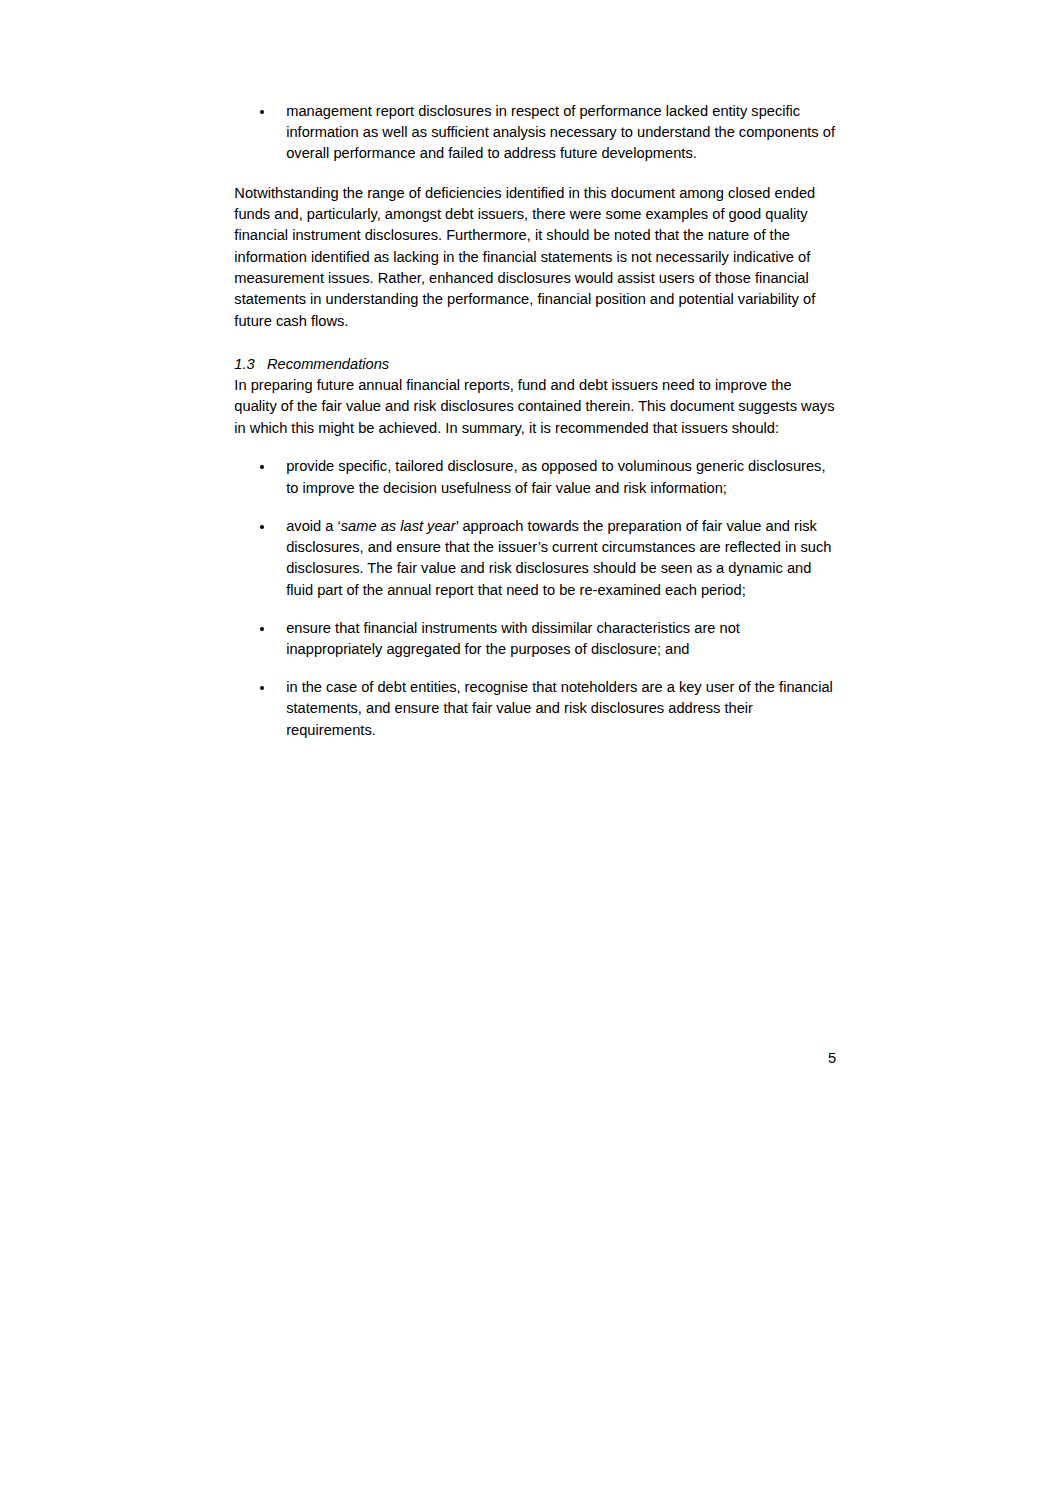management report disclosures in respect of performance lacked entity specific information as well as sufficient analysis necessary to understand the components of overall performance and failed to address future developments.
Notwithstanding the range of deficiencies identified in this document among closed ended funds and, particularly, amongst debt issuers, there were some examples of good quality financial instrument disclosures. Furthermore, it should be noted that the nature of the information identified as lacking in the financial statements is not necessarily indicative of measurement issues. Rather, enhanced disclosures would assist users of those financial statements in understanding the performance, financial position and potential variability of future cash flows.
1.3 Recommendations
In preparing future annual financial reports, fund and debt issuers need to improve the quality of the fair value and risk disclosures contained therein. This document suggests ways in which this might be achieved. In summary, it is recommended that issuers should:
provide specific, tailored disclosure, as opposed to voluminous generic disclosures, to improve the decision usefulness of fair value and risk information;
avoid a ‘same as last year’ approach towards the preparation of fair value and risk disclosures, and ensure that the issuer’s current circumstances are reflected in such disclosures. The fair value and risk disclosures should be seen as a dynamic and fluid part of the annual report that need to be re-examined each period;
ensure that financial instruments with dissimilar characteristics are not inappropriately aggregated for the purposes of disclosure; and
in the case of debt entities, recognise that noteholders are a key user of the financial statements, and ensure that fair value and risk disclosures address their requirements.
5